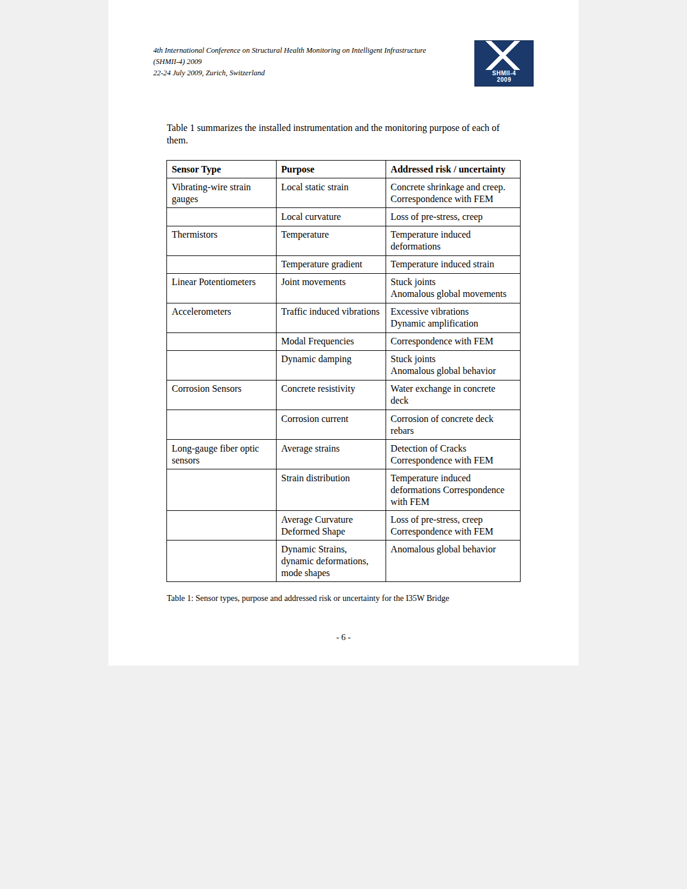4th International Conference on Structural Health Monitoring on Intelligent Infrastructure (SHMII-4) 2009
22-24 July 2009, Zurich, Switzerland
SHMII-4
2009
Table 1 summarizes the installed instrumentation and the monitoring purpose of each of them.
| Sensor Type | Purpose | Addressed risk / uncertainty |
| --- | --- | --- |
| Vibrating-wire strain gauges | Local static strain | Concrete shrinkage and creep. Correspondence with FEM |
| | Local curvature | Loss of pre-stress, creep |
| Thermistors | Temperature | Temperature induced deformations |
| | Temperature gradient | Temperature induced strain |
| Linear Potentiometers | Joint movements | Stuck joints Anomalous global movements |
| Accelerometers | Traffic induced vibrations | Excessive vibrations Dynamic amplification |
| | Modal Frequencies | Correspondence with FEM |
| | Dynamic damping | Stuck joints Anomalous global behavior |
| Corrosion Sensors | Concrete resistivity | Water exchange in concrete deck |
| | Corrosion current | Corrosion of concrete deck rebars |
| Long-gauge fiber optic sensors | Average strains | Detection of Cracks Correspondence with FEM |
| | Strain distribution | Temperature induced deformations Correspondence with FEM |
| | Average Curvature Deformed Shape | Loss of pre-stress, creep Correspondence with FEM |
| | Dynamic Strains, dynamic deformations, mode shapes | Anomalous global behavior |
Table 1: Sensor types, purpose and addressed risk or uncertainty for the I35W Bridge
- 6 -